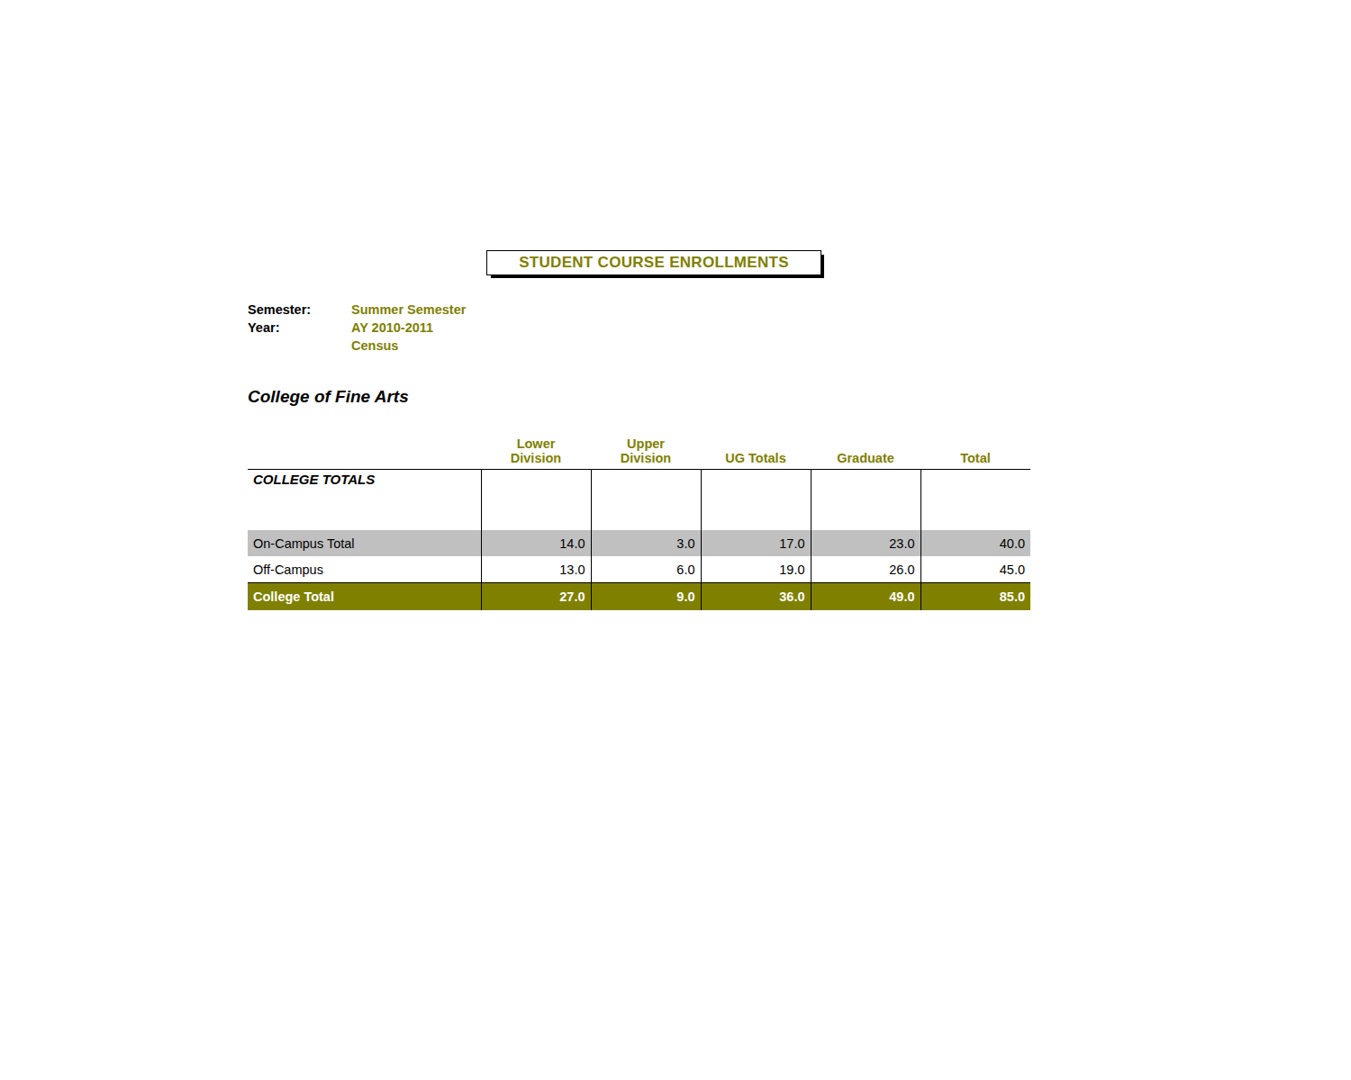STUDENT COURSE ENROLLMENTS
| Semester: | Summer Semester |
| Year: | AY 2010-2011 |
| | Census |
College of Fine Arts
| | | Lower Division | Upper Division | UG Totals | Graduate | Total |
| --- | --- | --- | --- | --- | --- | --- |
| COLLEGE TOTALS | | | | | |
| On-Campus Total | 14.0 | 3.0 | 17.0 | 23.0 | 40.0 |
| Off-Campus | 13.0 | 6.0 | 19.0 | 26.0 | 45.0 |
| College Total | 27.0 | 9.0 | 36.0 | 49.0 | 85.0 |